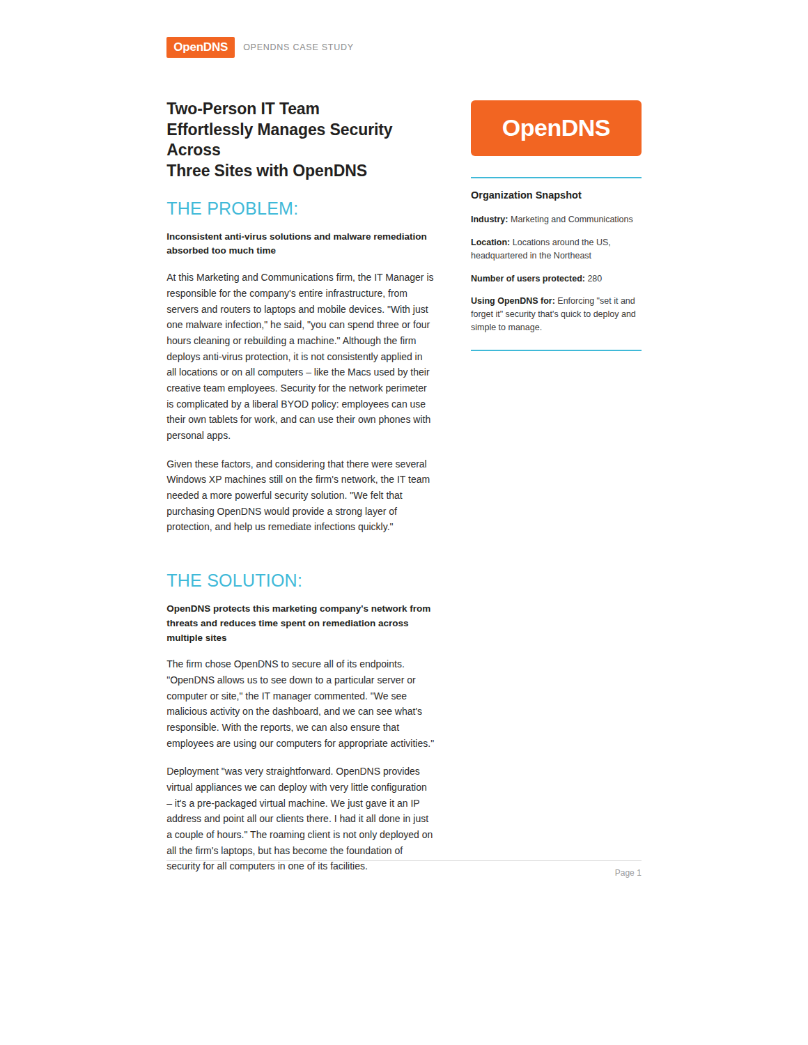OpenDNS
OpenDNS Case Study
Two-Person IT Team
Effortlessly Manages Security Across
Three Sites with OpenDNS
THE PROBLEM:
Inconsistent anti-virus solutions and malware remediation absorbed too much time
At this Marketing and Communications firm, the IT Manager is responsible for the company's entire infrastructure, from servers and routers to laptops and mobile devices. "With just one malware infection," he said, "you can spend three or four hours cleaning or rebuilding a machine." Although the firm deploys anti-virus protection, it is not consistently applied in all locations or on all computers – like the Macs used by their creative team employees. Security for the network perimeter is complicated by a liberal BYOD policy: employees can use their own tablets for work, and can use their own phones with personal apps.
Given these factors, and considering that there were several Windows XP machines still on the firm's network, the IT team needed a more powerful security solution. "We felt that purchasing OpenDNS would provide a strong layer of protection, and help us remediate infections quickly."
THE SOLUTION:
OpenDNS protects this marketing company's network from threats and reduces time spent on remediation across multiple sites
The firm chose OpenDNS to secure all of its endpoints. "OpenDNS allows us to see down to a particular server or computer or site," the IT manager commented. "We see malicious activity on the dashboard, and we can see what's responsible. With the reports, we can also ensure that employees are using our computers for appropriate activities."
Deployment "was very straightforward. OpenDNS provides virtual appliances we can deploy with very little configuration – it's a pre-packaged virtual machine. We just gave it an IP address and point all our clients there. I had it all done in just a couple of hours." The roaming client is not only deployed on all the firm's laptops, but has become the foundation of security for all computers in one of its facilities.
OpenDNS
Organization Snapshot
Industry: Marketing and Communications
Location: Locations around the US, headquartered in the Northeast
Number of users protected: 280
Using OpenDNS for: Enforcing "set it and forget it" security that's quick to deploy and simple to manage.
Page 1